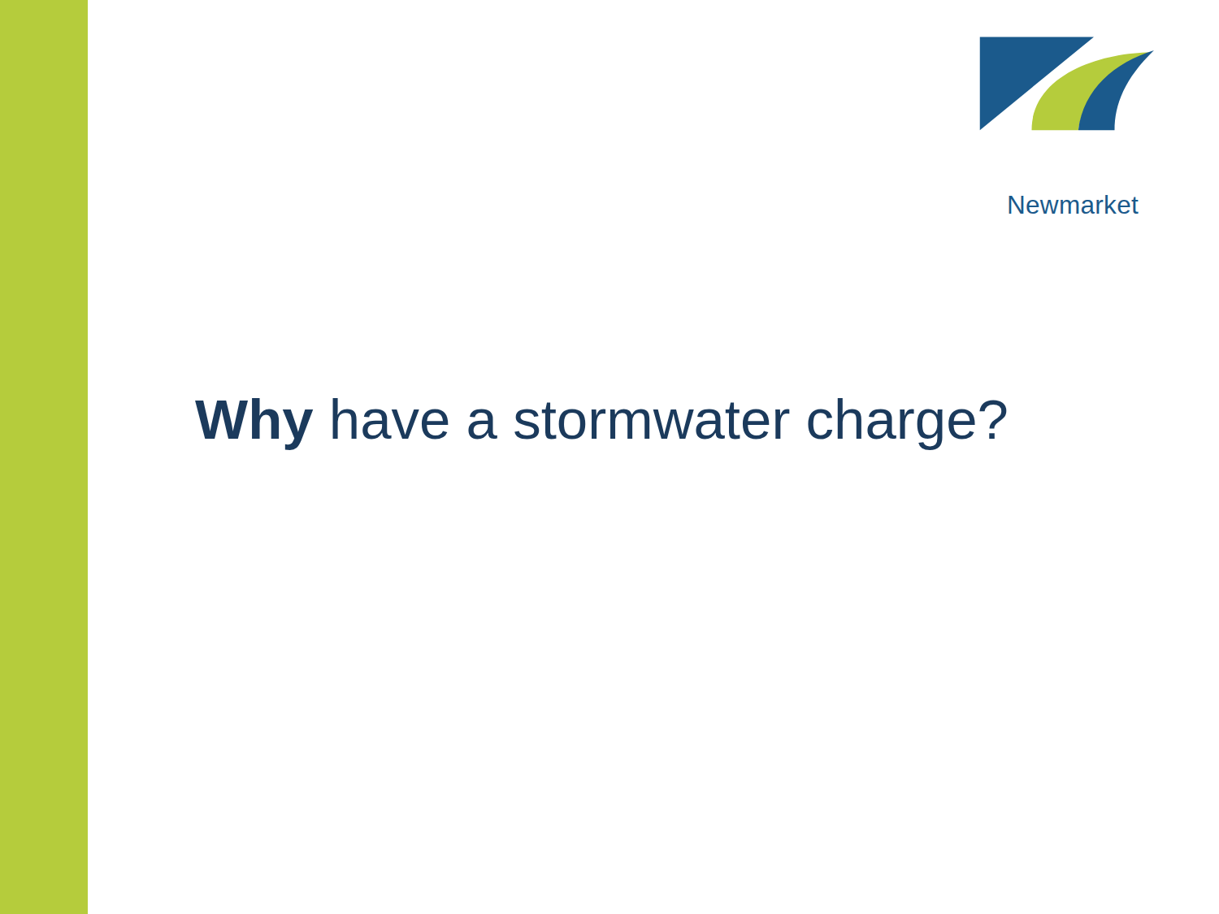Newmarket
Why have a stormwater charge?